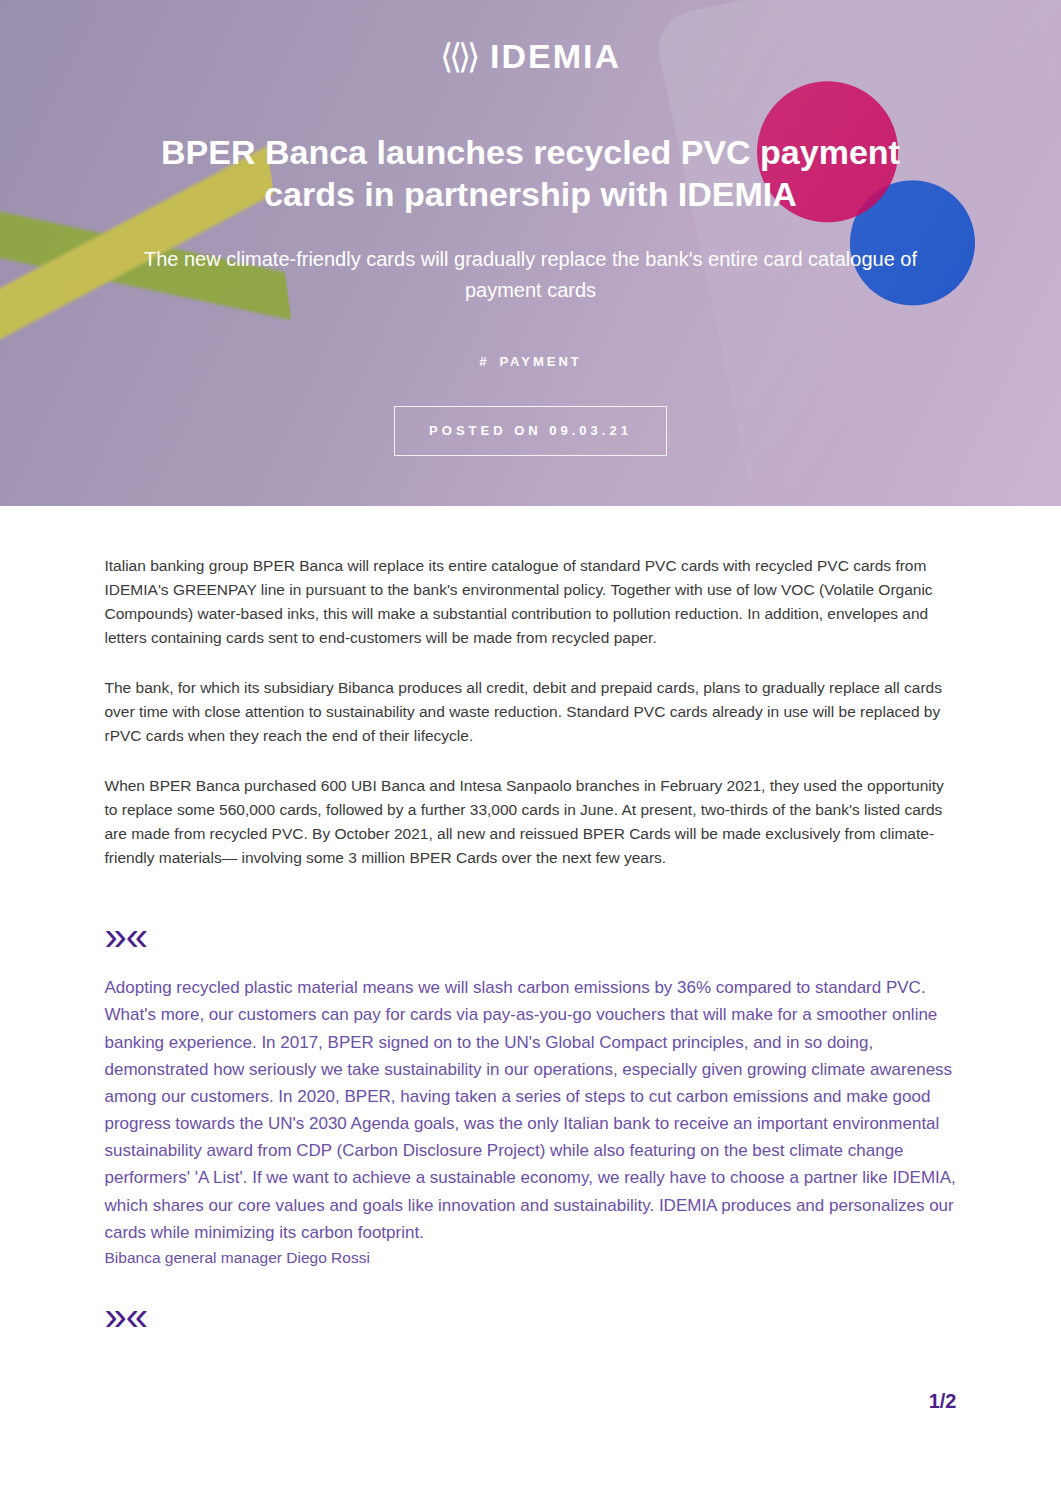⟨⟨⟩⟩ IDEMIA
BPER Banca launches recycled PVC payment cards in partnership with IDEMIA
The new climate-friendly cards will gradually replace the bank's entire card catalogue of payment cards
#PAYMENT
POSTED ON 09.03.21
Italian banking group BPER Banca will replace its entire catalogue of standard PVC cards with recycled PVC cards from IDEMIA's GREENPAY line in pursuant to the bank's environmental policy. Together with use of low VOC (Volatile Organic Compounds) water-based inks, this will make a substantial contribution to pollution reduction. In addition, envelopes and letters containing cards sent to end-customers will be made from recycled paper.
The bank, for which its subsidiary Bibanca produces all credit, debit and prepaid cards, plans to gradually replace all cards over time with close attention to sustainability and waste reduction. Standard PVC cards already in use will be replaced by rPVC cards when they reach the end of their lifecycle.
When BPER Banca purchased 600 UBI Banca and Intesa Sanpaolo branches in February 2021, they used the opportunity to replace some 560,000 cards, followed by a further 33,000 cards in June. At present, two-thirds of the bank's listed cards are made from recycled PVC. By October 2021, all new and reissued BPER Cards will be made exclusively from climate-friendly materials— involving some 3 million BPER Cards over the next few years.
» «
Adopting recycled plastic material means we will slash carbon emissions by 36% compared to standard PVC. What's more, our customers can pay for cards via pay-as-you-go vouchers that will make for a smoother online banking experience. In 2017, BPER signed on to the UN's Global Compact principles, and in so doing, demonstrated how seriously we take sustainability in our operations, especially given growing climate awareness among our customers. In 2020, BPER, having taken a series of steps to cut carbon emissions and make good progress towards the UN's 2030 Agenda goals, was the only Italian bank to receive an important environmental sustainability award from CDP (Carbon Disclosure Project) while also featuring on the best climate change performers' 'A List'. If we want to achieve a sustainable economy, we really have to choose a partner like IDEMIA, which shares our core values and goals like innovation and sustainability. IDEMIA produces and personalizes our cards while minimizing its carbon footprint.
Bibanca general manager Diego Rossi
» «
1/2